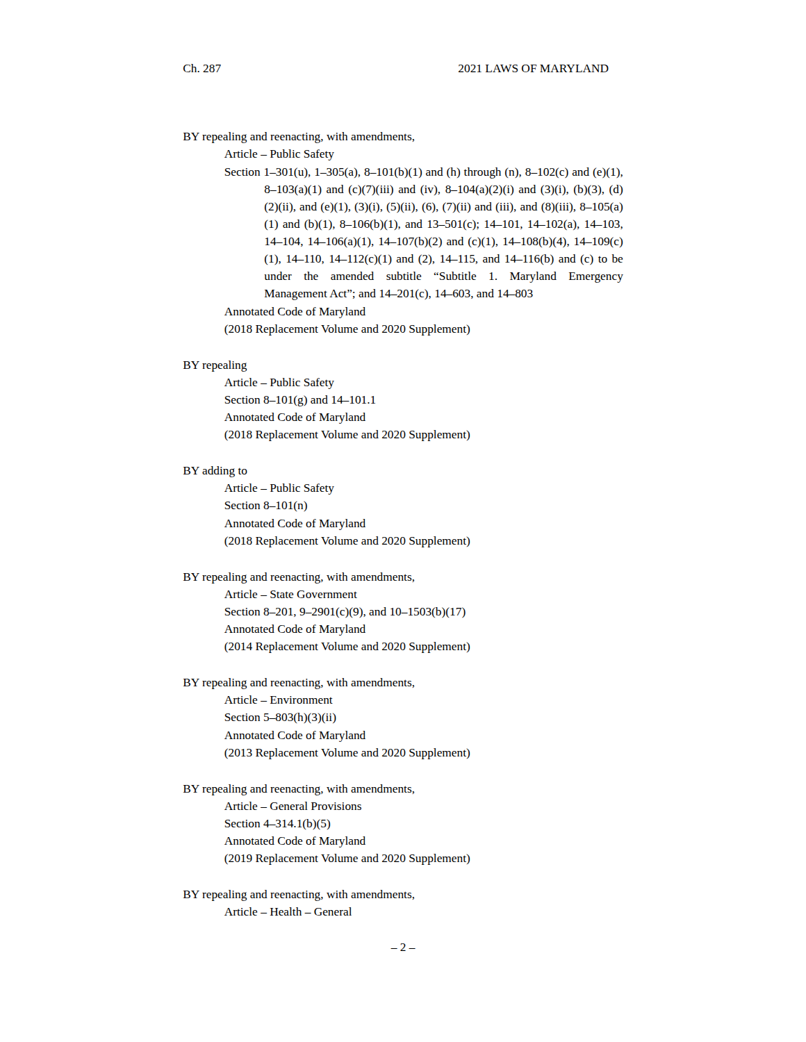Ch. 287 2021 LAWS OF MARYLAND
BY repealing and reenacting, with amendments,
Article – Public Safety
Section 1–301(u), 1–305(a), 8–101(b)(1) and (h) through (n), 8–102(c) and (e)(1), 8–103(a)(1) and (c)(7)(iii) and (iv), 8–104(a)(2)(i) and (3)(i), (b)(3), (d)(2)(ii), and (e)(1), (3)(i), (5)(ii), (6), (7)(ii) and (iii), and (8)(iii), 8–105(a)(1) and (b)(1), 8–106(b)(1), and 13–501(c); 14–101, 14–102(a), 14–103, 14–104, 14–106(a)(1), 14–107(b)(2) and (c)(1), 14–108(b)(4), 14–109(c)(1), 14–110, 14–112(c)(1) and (2), 14–115, and 14–116(b) and (c) to be under the amended subtitle “Subtitle 1. Maryland Emergency Management Act”; and 14–201(c), 14–603, and 14–803
Annotated Code of Maryland
(2018 Replacement Volume and 2020 Supplement)
BY repealing
Article – Public Safety
Section 8–101(g) and 14–101.1
Annotated Code of Maryland
(2018 Replacement Volume and 2020 Supplement)
BY adding to
Article – Public Safety
Section 8–101(n)
Annotated Code of Maryland
(2018 Replacement Volume and 2020 Supplement)
BY repealing and reenacting, with amendments,
Article – State Government
Section 8–201, 9–2901(c)(9), and 10–1503(b)(17)
Annotated Code of Maryland
(2014 Replacement Volume and 2020 Supplement)
BY repealing and reenacting, with amendments,
Article – Environment
Section 5–803(h)(3)(ii)
Annotated Code of Maryland
(2013 Replacement Volume and 2020 Supplement)
BY repealing and reenacting, with amendments,
Article – General Provisions
Section 4–314.1(b)(5)
Annotated Code of Maryland
(2019 Replacement Volume and 2020 Supplement)
BY repealing and reenacting, with amendments,
Article – Health – General
– 2 –